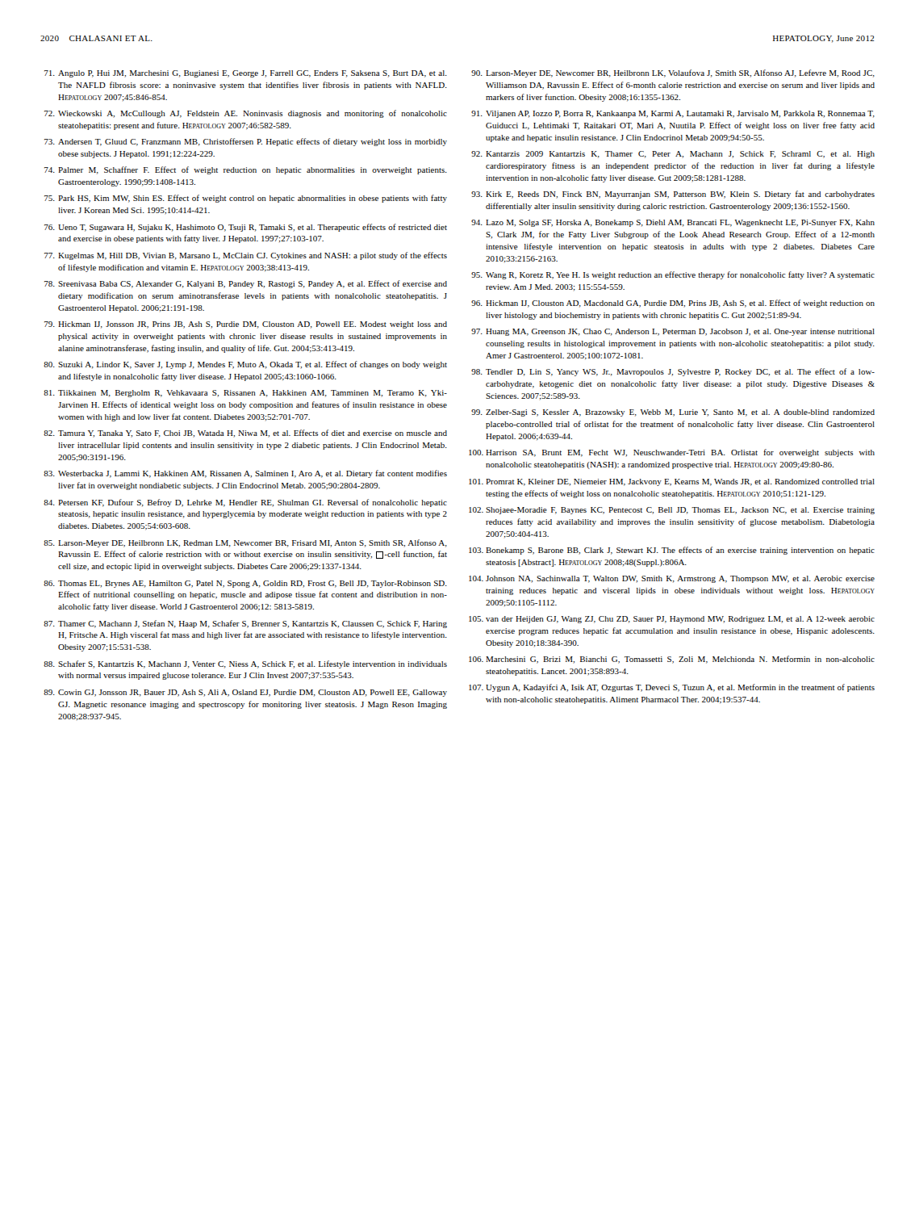2020 CHALASANI ET AL.
HEPATOLOGY, June 2012
71. Angulo P, Hui JM, Marchesini G, Bugianesi E, George J, Farrell GC, Enders F, Saksena S, Burt DA, et al. The NAFLD fibrosis score: a noninvasive system that identifies liver fibrosis in patients with NAFLD. Hepatology 2007;45:846-854.
72. Wieckowski A, McCullough AJ, Feldstein AE. Noninvasis diagnosis and monitoring of nonalcoholic steatohepatitis: present and future. Hepatology 2007;46:582-589.
73. Andersen T, Gluud C, Franzmann MB, Christoffersen P. Hepatic effects of dietary weight loss in morbidly obese subjects. J Hepatol. 1991;12:224-229.
74. Palmer M, Schaffner F. Effect of weight reduction on hepatic abnormalities in overweight patients. Gastroenterology. 1990;99:1408-1413.
75. Park HS, Kim MW, Shin ES. Effect of weight control on hepatic abnormalities in obese patients with fatty liver. J Korean Med Sci. 1995;10:414-421.
76. Ueno T, Sugawara H, Sujaku K, Hashimoto O, Tsuji R, Tamaki S, et al. Therapeutic effects of restricted diet and exercise in obese patients with fatty liver. J Hepatol. 1997;27:103-107.
77. Kugelmas M, Hill DB, Vivian B, Marsano L, McClain CJ. Cytokines and NASH: a pilot study of the effects of lifestyle modification and vitamin E. Hepatology 2003;38:413-419.
78. Sreenivasa Baba CS, Alexander G, Kalyani B, Pandey R, Rastogi S, Pandey A, et al. Effect of exercise and dietary modification on serum aminotransferase levels in patients with nonalcoholic steatohepatitis. J Gastroenterol Hepatol. 2006;21:191-198.
79. Hickman IJ, Jonsson JR, Prins JB, Ash S, Purdie DM, Clouston AD, Powell EE. Modest weight loss and physical activity in overweight patients with chronic liver disease results in sustained improvements in alanine aminotransferase, fasting insulin, and quality of life. Gut. 2004;53:413-419.
80. Suzuki A, Lindor K, Saver J, Lymp J, Mendes F, Muto A, Okada T, et al. Effect of changes on body weight and lifestyle in nonalcoholic fatty liver disease. J Hepatol 2005;43:1060-1066.
81. Tiikkainen M, Bergholm R, Vehkavaara S, Rissanen A, Hakkinen AM, Tamminen M, Teramo K, Yki-Jarvinen H. Effects of identical weight loss on body composition and features of insulin resistance in obese women with high and low liver fat content. Diabetes 2003;52:701-707.
82. Tamura Y, Tanaka Y, Sato F, Choi JB, Watada H, Niwa M, et al. Effects of diet and exercise on muscle and liver intracellular lipid contents and insulin sensitivity in type 2 diabetic patients. J Clin Endocrinol Metab. 2005;90:3191-196.
83. Westerbacka J, Lammi K, Hakkinen AM, Rissanen A, Salminen I, Aro A, et al. Dietary fat content modifies liver fat in overweight nondiabetic subjects. J Clin Endocrinol Metab. 2005;90:2804-2809.
84. Petersen KF, Dufour S, Befroy D, Lehrke M, Hendler RE, Shulman GI. Reversal of nonalcoholic hepatic steatosis, hepatic insulin resistance, and hyperglycemia by moderate weight reduction in patients with type 2 diabetes. Diabetes. 2005;54:603-608.
85. Larson-Meyer DE, Heilbronn LK, Redman LM, Newcomer BR, Frisard MI, Anton S, Smith SR, Alfonso A, Ravussin E. Effect of calorie restriction with or without exercise on insulin sensitivity, -cell function, fat cell size, and ectopic lipid in overweight subjects. Diabetes Care 2006;29:1337-1344.
86. Thomas EL, Brynes AE, Hamilton G, Patel N, Spong A, Goldin RD, Frost G, Bell JD, Taylor-Robinson SD. Effect of nutritional counselling on hepatic, muscle and adipose tissue fat content and distribution in non-alcoholic fatty liver disease. World J Gastroenterol 2006;12: 5813-5819.
87. Thamer C, Machann J, Stefan N, Haap M, Schafer S, Brenner S, Kantartzis K, Claussen C, Schick F, Haring H, Fritsche A. High visceral fat mass and high liver fat are associated with resistance to lifestyle intervention. Obesity 2007;15:531-538.
88. Schafer S, Kantartzis K, Machann J, Venter C, Niess A, Schick F, et al. Lifestyle intervention in individuals with normal versus impaired glucose tolerance. Eur J Clin Invest 2007;37:535-543.
89. Cowin GJ, Jonsson JR, Bauer JD, Ash S, Ali A, Osland EJ, Purdie DM, Clouston AD, Powell EE, Galloway GJ. Magnetic resonance imaging and spectroscopy for monitoring liver steatosis. J Magn Reson Imaging 2008;28:937-945.
90. Larson-Meyer DE, Newcomer BR, Heilbronn LK, Volaufova J, Smith SR, Alfonso AJ, Lefevre M, Rood JC, Williamson DA, Ravussin E. Effect of 6-month calorie restriction and exercise on serum and liver lipids and markers of liver function. Obesity 2008;16:1355-1362.
91. Viljanen AP, Iozzo P, Borra R, Kankaanpa M, Karmi A, Lautamaki R, Jarvisalo M, Parkkola R, Ronnemaa T, Guiducci L, Lehtimaki T, Raitakari OT, Mari A, Nuutila P. Effect of weight loss on liver free fatty acid uptake and hepatic insulin resistance. J Clin Endocrinol Metab 2009;94:50-55.
92. Kantarzis 2009 Kantartzis K, Thamer C, Peter A, Machann J, Schick F, Schraml C, et al. High cardiorespiratory fitness is an independent predictor of the reduction in liver fat during a lifestyle intervention in non-alcoholic fatty liver disease. Gut 2009;58:1281-1288.
93. Kirk E, Reeds DN, Finck BN, Mayurranjan SM, Patterson BW, Klein S. Dietary fat and carbohydrates differentially alter insulin sensitivity during caloric restriction. Gastroenterology 2009;136:1552-1560.
94. Lazo M, Solga SF, Horska A, Bonekamp S, Diehl AM, Brancati FL, Wagenknecht LE, Pi-Sunyer FX, Kahn S, Clark JM, for the Fatty Liver Subgroup of the Look Ahead Research Group. Effect of a 12-month intensive lifestyle intervention on hepatic steatosis in adults with type 2 diabetes. Diabetes Care 2010;33:2156-2163.
95. Wang R, Koretz R, Yee H. Is weight reduction an effective therapy for nonalcoholic fatty liver? A systematic review. Am J Med. 2003; 115:554-559.
96. Hickman IJ, Clouston AD, Macdonald GA, Purdie DM, Prins JB, Ash S, et al. Effect of weight reduction on liver histology and biochemistry in patients with chronic hepatitis C. Gut 2002;51:89-94.
97. Huang MA, Greenson JK, Chao C, Anderson L, Peterman D, Jacobson J, et al. One-year intense nutritional counseling results in histological improvement in patients with non-alcoholic steatohepatitis: a pilot study. Amer J Gastroenterol. 2005;100:1072-1081.
98. Tendler D, Lin S, Yancy WS, Jr., Mavropoulos J, Sylvestre P, Rockey DC, et al. The effect of a low-carbohydrate, ketogenic diet on nonalcoholic fatty liver disease: a pilot study. Digestive Diseases & Sciences. 2007;52:589-93.
99. Zelber-Sagi S, Kessler A, Brazowsky E, Webb M, Lurie Y, Santo M, et al. A double-blind randomized placebo-controlled trial of orlistat for the treatment of nonalcoholic fatty liver disease. Clin Gastroenterol Hepatol. 2006;4:639-44.
100. Harrison SA, Brunt EM, Fecht WJ, Neuschwander-Tetri BA. Orlistat for overweight subjects with nonalcoholic steatohepatitis (NASH): a randomized prospective trial. Hepatology 2009;49:80-86.
101. Promrat K, Kleiner DE, Niemeier HM, Jackvony E, Kearns M, Wands JR, et al. Randomized controlled trial testing the effects of weight loss on nonalcoholic steatohepatitis. Hepatology 2010;51:121-129.
102. Shojaee-Moradie F, Baynes KC, Pentecost C, Bell JD, Thomas EL, Jackson NC, et al. Exercise training reduces fatty acid availability and improves the insulin sensitivity of glucose metabolism. Diabetologia 2007;50:404-413.
103. Bonekamp S, Barone BB, Clark J, Stewart KJ. The effects of an exercise training intervention on hepatic steatosis [Abstract]. Hepatology 2008;48(Suppl.):806A.
104. Johnson NA, Sachinwalla T, Walton DW, Smith K, Armstrong A, Thompson MW, et al. Aerobic exercise training reduces hepatic and visceral lipids in obese individuals without weight loss. Hepatology 2009;50:1105-1112.
105. van der Heijden GJ, Wang ZJ, Chu ZD, Sauer PJ, Haymond MW, Rodriguez LM, et al. A 12-week aerobic exercise program reduces hepatic fat accumulation and insulin resistance in obese, Hispanic adolescents. Obesity 2010;18:384-390.
106. Marchesini G, Brizi M, Bianchi G, Tomassetti S, Zoli M, Melchionda N. Metformin in non-alcoholic steatohepatitis. Lancet. 2001;358:893-4.
107. Uygun A, Kadayifci A, Isik AT, Ozgurtas T, Deveci S, Tuzun A, et al. Metformin in the treatment of patients with non-alcoholic steatohepatitis. Aliment Pharmacol Ther. 2004;19:537-44.